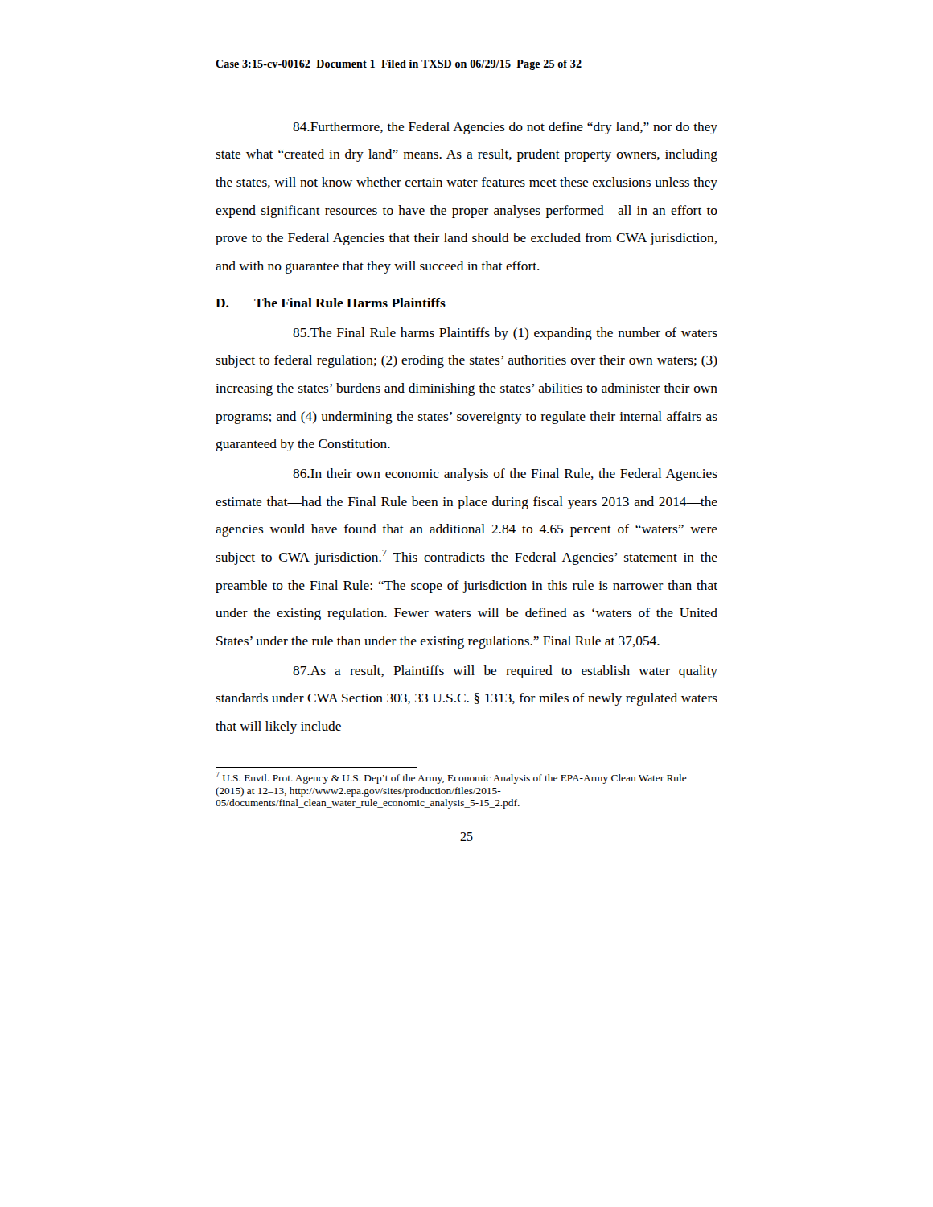Case 3:15-cv-00162 Document 1 Filed in TXSD on 06/29/15 Page 25 of 32
84. Furthermore, the Federal Agencies do not define “dry land,” nor do they state what “created in dry land” means. As a result, prudent property owners, including the states, will not know whether certain water features meet these exclusions unless they expend significant resources to have the proper analyses performed—all in an effort to prove to the Federal Agencies that their land should be excluded from CWA jurisdiction, and with no guarantee that they will succeed in that effort.
D. The Final Rule Harms Plaintiffs
85. The Final Rule harms Plaintiffs by (1) expanding the number of waters subject to federal regulation; (2) eroding the states’ authorities over their own waters; (3) increasing the states’ burdens and diminishing the states’ abilities to administer their own programs; and (4) undermining the states’ sovereignty to regulate their internal affairs as guaranteed by the Constitution.
86. In their own economic analysis of the Final Rule, the Federal Agencies estimate that—had the Final Rule been in place during fiscal years 2013 and 2014—the agencies would have found that an additional 2.84 to 4.65 percent of “waters” were subject to CWA jurisdiction.7 This contradicts the Federal Agencies’ statement in the preamble to the Final Rule: “The scope of jurisdiction in this rule is narrower than that under the existing regulation. Fewer waters will be defined as ‘waters of the United States’ under the rule than under the existing regulations.” Final Rule at 37,054.
87. As a result, Plaintiffs will be required to establish water quality standards under CWA Section 303, 33 U.S.C. § 1313, for miles of newly regulated waters that will likely include
7 U.S. Envtl. Prot. Agency & U.S. Dep’t of the Army, Economic Analysis of the EPA-Army Clean Water Rule (2015) at 12–13, http://www2.epa.gov/sites/production/files/2015-
05/documents/final_clean_water_rule_economic_analysis_5-15_2.pdf.
25